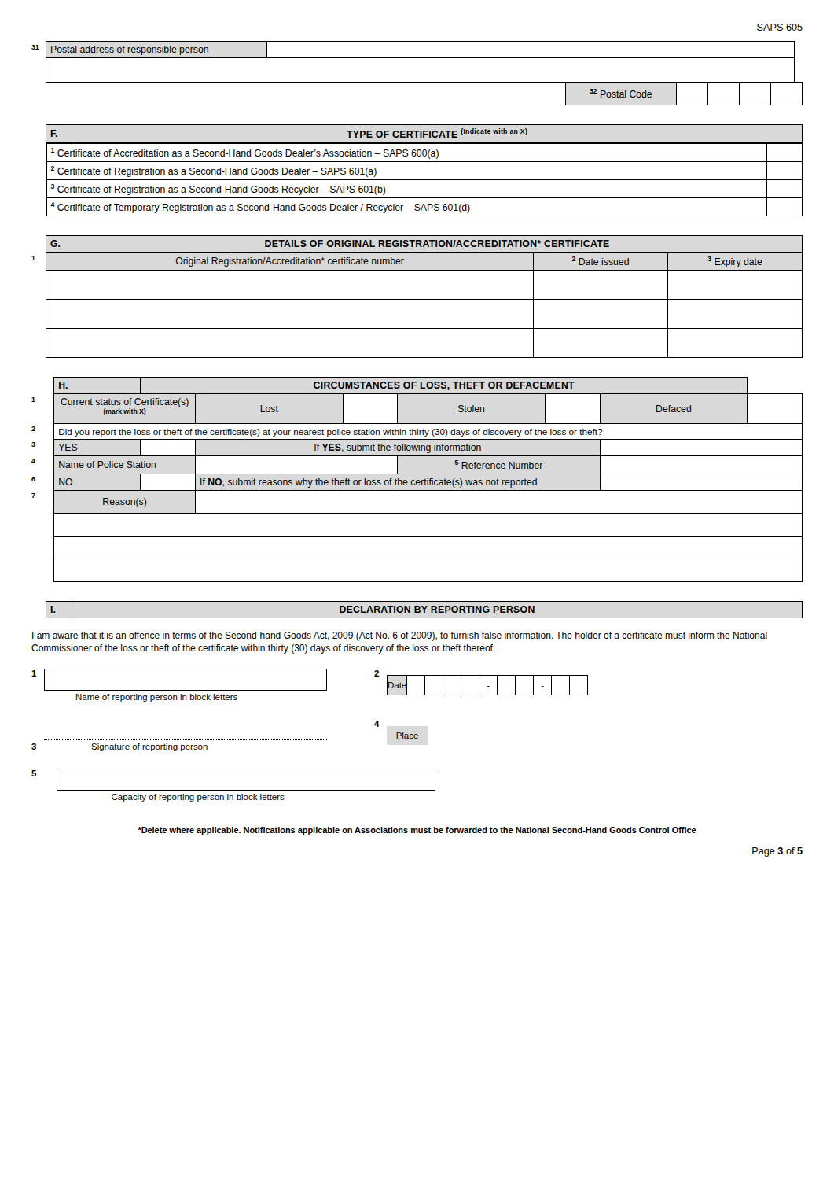SAPS 605
| 31 | Postal address of responsible person | | |
| | | 32 Postal Code | | | | |
| | F. | TYPE OF CERTIFICATE (Indicate with an X) |
| | / 1 Certificate of Accreditation as a Second-Hand Goods Dealer’s Association – SAPS 600(a) / / / 2 Certificate of Registration as a Second-Hand Goods Dealer – SAPS 601(a) / / / 3 Certificate of Registration as a Second-Hand Goods Recycler – SAPS 601(b) / / / 4 Certificate of Temporary Registration as a Second-Hand Goods Dealer / Recycler – SAPS 601(d) / / |
| | G. | DETAILS OF ORIGINAL REGISTRATION/ACCREDITATION* CERTIFICATE |
| 1 | Original Registration/Accreditation* certificate number | 2 Date issued | 3 Expiry date |
| | H. | CIRCUMSTANCES OF LOSS, THEFT OR DEFACEMENT |
| 1 | Current status of Certificate(s) (mark with X) | Lost | | Stolen | | Defaced | |
| 2 | Did you report the loss or theft of the certificate(s) at your nearest police station within thirty (30) days of discovery of the loss or theft? |
| 3 | YES | | If YES , submit the following information | |
| 4 | Name of Police Station | | 5 Reference Number | |
| 6 | NO | | If NO , submit reasons why the theft or loss of the certificate(s) was not reported | |
| 7 | Reason(s) | |
| | I. | DECLARATION BY REPORTING PERSON |
I am aware that it is an offence in terms of the Second-hand Goods Act, 2009 (Act No. 6 of 2009), to furnish false information. The holder of a certificate must inform the National Commissioner of the loss or theft of the certificate within thirty (30) days of discovery of the loss or theft thereof.
| 1 | Name of reporting person in block letters | | 2 | / Date / / / / / - / / / - / / / |
| 3 | Signature of reporting person | | 4 | / Place / / |
| 5 | Capacity of reporting person in block letters |
*Delete where applicable. Notifications applicable on Associations must be forwarded to the National Second-Hand Goods Control Office
Page 3 of 5